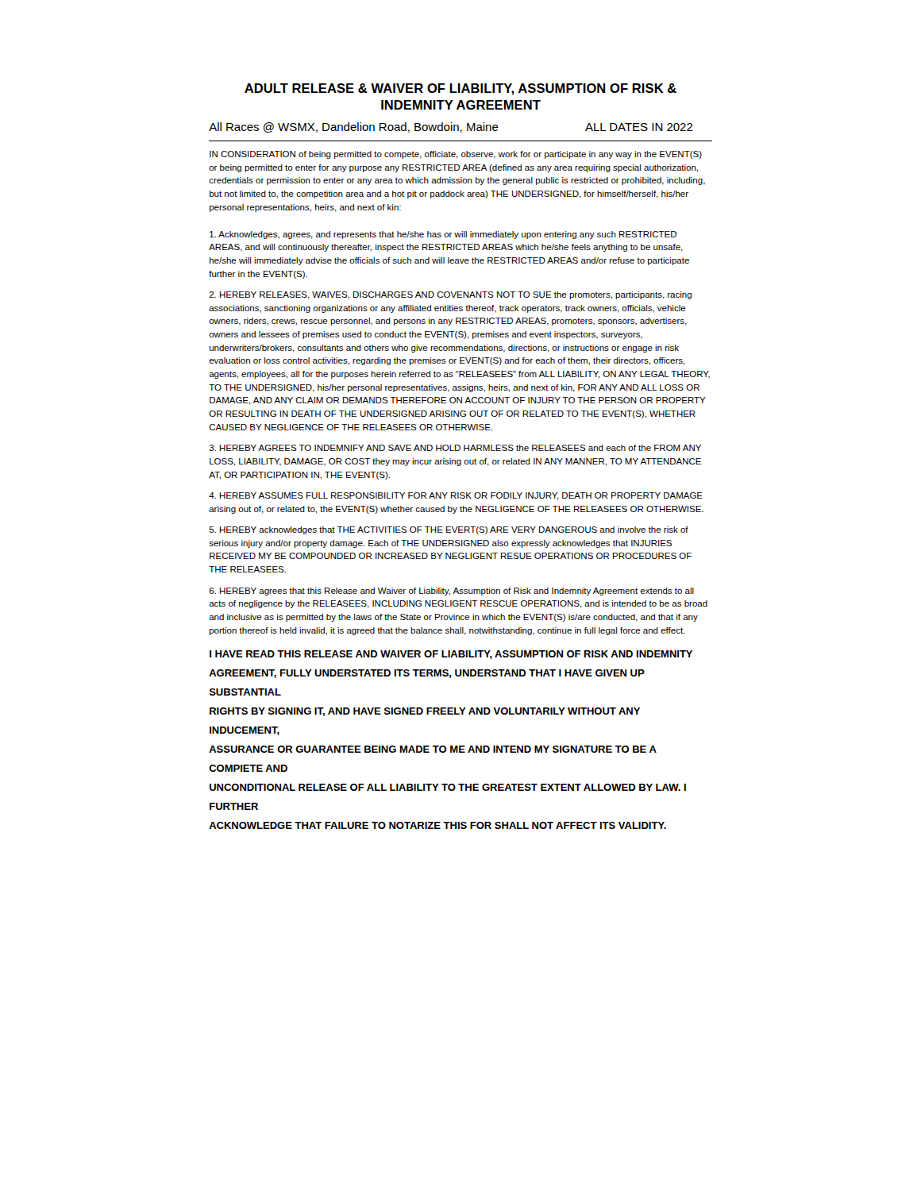ADULT RELEASE & WAIVER OF LIABILITY, ASSUMPTION OF RISK & INDEMNITY AGREEMENT
All Races @ WSMX, Dandelion Road, Bowdoin, Maine ALL DATES IN 2022
IN CONSIDERATION of being permitted to compete, officiate, observe, work for or participate in any way in the EVENT(S) or being permitted to enter for any purpose any RESTRICTED AREA (defined as any area requiring special authorization, credentials or permission to enter or any area to which admission by the general public is restricted or prohibited, including, but not limited to, the competition area and a hot pit or paddock area) THE UNDERSIGNED, for himself/herself, his/her personal representations, heirs, and next of kin:
1. Acknowledges, agrees, and represents that he/she has or will immediately upon entering any such RESTRICTED AREAS, and will continuously thereafter, inspect the RESTRICTED AREAS which he/she feels anything to be unsafe, he/she will immediately advise the officials of such and will leave the RESTRICTED AREAS and/or refuse to participate further in the EVENT(S).
2. HEREBY RELEASES, WAIVES, DISCHARGES AND COVENANTS NOT TO SUE the promoters, participants, racing associations, sanctioning organizations or any affiliated entities thereof, track operators, track owners, officials, vehicle owners, riders, crews, rescue personnel, and persons in any RESTRICTED AREAS, promoters, sponsors, advertisers, owners and lessees of premises used to conduct the EVENT(S), premises and event inspectors, surveyors, underwriters/brokers, consultants and others who give recommendations, directions, or instructions or engage in risk evaluation or loss control activities, regarding the premises or EVENT(S) and for each of them, their directors, officers, agents, employees, all for the purposes herein referred to as “RELEASEES” from ALL LIABILITY, ON ANY LEGAL THEORY, TO THE UNDERSIGNED, his/her personal representatives, assigns, heirs, and next of kin, FOR ANY AND ALL LOSS OR DAMAGE, AND ANY CLAIM OR DEMANDS THEREFORE ON ACCOUNT OF INJURY TO THE PERSON OR PROPERTY OR RESULTING IN DEATH OF THE UNDERSIGNED ARISING OUT OF OR RELATED TO THE EVENT(S), WHETHER CAUSED BY NEGLIGENCE OF THE RELEASEES OR OTHERWISE.
3. HEREBY AGREES TO INDEMNIFY AND SAVE AND HOLD HARMLESS the RELEASEES and each of the FROM ANY LOSS, LIABILITY, DAMAGE, OR COST they may incur arising out of, or related IN ANY MANNER, TO MY ATTENDANCE AT, OR PARTICIPATION IN, THE EVENT(S).
4. HEREBY ASSUMES FULL RESPONSIBILITY FOR ANY RISK OR FODILY INJURY, DEATH OR PROPERTY DAMAGE arising out of, or related to, the EVENT(S) whether caused by the NEGLIGENCE OF THE RELEASEES OR OTHERWISE.
5. HEREBY acknowledges that THE ACTIVITIES OF THE EVERT(S) ARE VERY DANGEROUS and involve the risk of serious injury and/or property damage. Each of THE UNDERSIGNED also expressly acknowledges that INJURIES RECEIVED MY BE COMPOUNDED OR INCREASED BY NEGLIGENT RESUE OPERATIONS OR PROCEDURES OF THE RELEASEES.
6. HEREBY agrees that this Release and Waiver of Liability, Assumption of Risk and Indemnity Agreement extends to all acts of negligence by the RELEASEES, INCLUDING NEGLIGENT RESCUE OPERATIONS, and is intended to be as broad and inclusive as is permitted by the laws of the State or Province in which the EVENT(S) is/are conducted, and that if any portion thereof is held invalid, it is agreed that the balance shall, notwithstanding, continue in full legal force and effect.
I HAVE READ THIS RELEASE AND WAIVER OF LIABILITY, ASSUMPTION OF RISK AND INDEMNITY
AGREEMENT, FULLY UNDERSTATED ITS TERMS, UNDERSTAND THAT I HAVE GIVEN UP SUBSTANTIAL
RIGHTS BY SIGNING IT, AND HAVE SIGNED FREELY AND VOLUNTARILY WITHOUT ANY INDUCEMENT,
ASSURANCE OR GUARANTEE BEING MADE TO ME AND INTEND MY SIGNATURE TO BE A COMPIETE AND
UNCONDITIONAL RELEASE OF ALL LIABILITY TO THE GREATEST EXTENT ALLOWED BY LAW. I FURTHER
ACKNOWLEDGE THAT FAILURE TO NOTARIZE THIS FOR SHALL NOT AFFECT ITS VALIDITY.